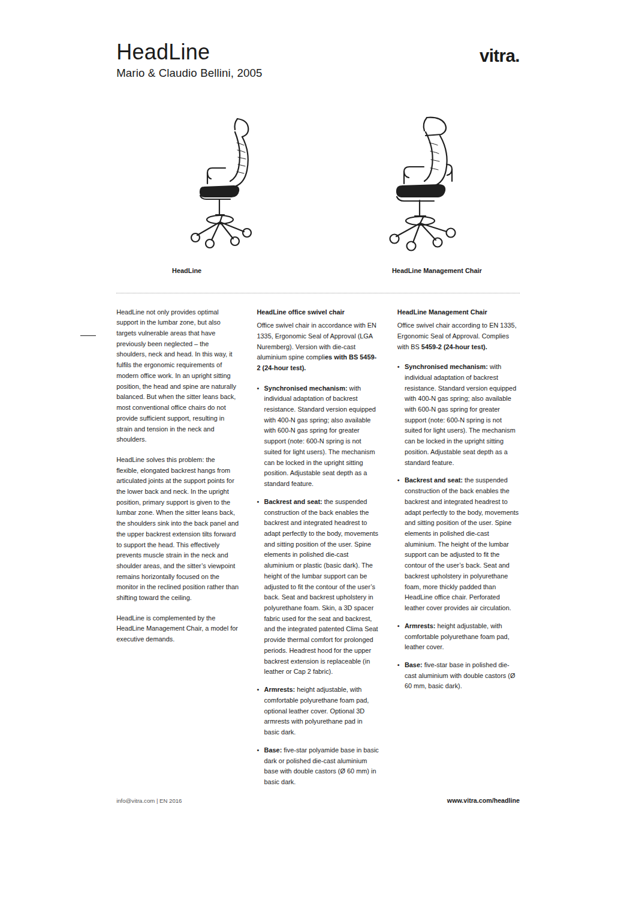HeadLine
Mario & Claudio Bellini, 2005
vitra.
HeadLine
HeadLine Management Chair
HeadLine not only provides optimal support in the lumbar zone, but also targets vulnerable areas that have previously been neglected – the shoulders, neck and head. In this way, it fulfils the ergonomic requirements of modern office work. In an upright sitting position, the head and spine are naturally balanced. But when the sitter leans back, most conventional office chairs do not provide sufficient support, resulting in strain and tension in the neck and shoulders.
HeadLine solves this problem: the flexible, elongated backrest hangs from articulated joints at the support points for the lower back and neck. In the upright position, primary support is given to the lumbar zone. When the sitter leans back, the shoulders sink into the back panel and the upper backrest extension tilts forward to support the head. This effectively prevents muscle strain in the neck and shoulder areas, and the sitter’s viewpoint remains horizontally focused on the monitor in the reclined position rather than shifting toward the ceiling.
HeadLine is complemented by the HeadLine Management Chair, a model for executive demands.
HeadLine office swivel chair
Office swivel chair in accordance with EN 1335, Ergonomic Seal of Approval (LGA Nuremberg). Version with die-cast aluminium spine complies with BS 5459-2 (24-hour test).
Synchronised mechanism: with individual adaptation of backrest resistance. Standard version equipped with 400-N gas spring; also available with 600-N gas spring for greater support (note: 600-N spring is not suited for light users). The mechanism can be locked in the upright sitting position. Adjustable seat depth as a standard feature.
Backrest and seat: the suspended construction of the back enables the backrest and integrated headrest to adapt perfectly to the body, movements and sitting position of the user. Spine elements in polished die-cast aluminium or plastic (basic dark). The height of the lumbar support can be adjusted to fit the contour of the user’s back. Seat and backrest upholstery in polyurethane foam. Skin, a 3D spacer fabric used for the seat and backrest, and the integrated patented Clima Seat provide thermal comfort for prolonged periods. Headrest hood for the upper backrest extension is replaceable (in leather or Cap 2 fabric).
Armrests: height adjustable, with comfortable polyurethane foam pad, optional leather cover. Optional 3D armrests with polyurethane pad in basic dark.
Base: five-star polyamide base in basic dark or polished die-cast aluminium base with double castors (Ø 60 mm) in basic dark.
HeadLine Management Chair
Office swivel chair according to EN 1335, Ergonomic Seal of Approval. Complies with BS 5459-2 (24-hour test).
Synchronised mechanism: with individual adaptation of backrest resistance. Standard version equipped with 400-N gas spring; also available with 600-N gas spring for greater support (note: 600-N spring is not suited for light users). The mechanism can be locked in the upright sitting position. Adjustable seat depth as a standard feature.
Backrest and seat: the suspended construction of the back enables the backrest and integrated headrest to adapt perfectly to the body, movements and sitting position of the user. Spine elements in polished die-cast aluminium. The height of the lumbar support can be adjusted to fit the contour of the user’s back. Seat and backrest upholstery in polyurethane foam, more thickly padded than HeadLine office chair. Perforated leather cover provides air circulation.
Armrests: height adjustable, with comfortable polyurethane foam pad, leather cover.
Base: five-star base in polished die-cast aluminium with double castors (Ø 60 mm, basic dark).
info@vitra.com | EN 2016
www.vitra.com/headline